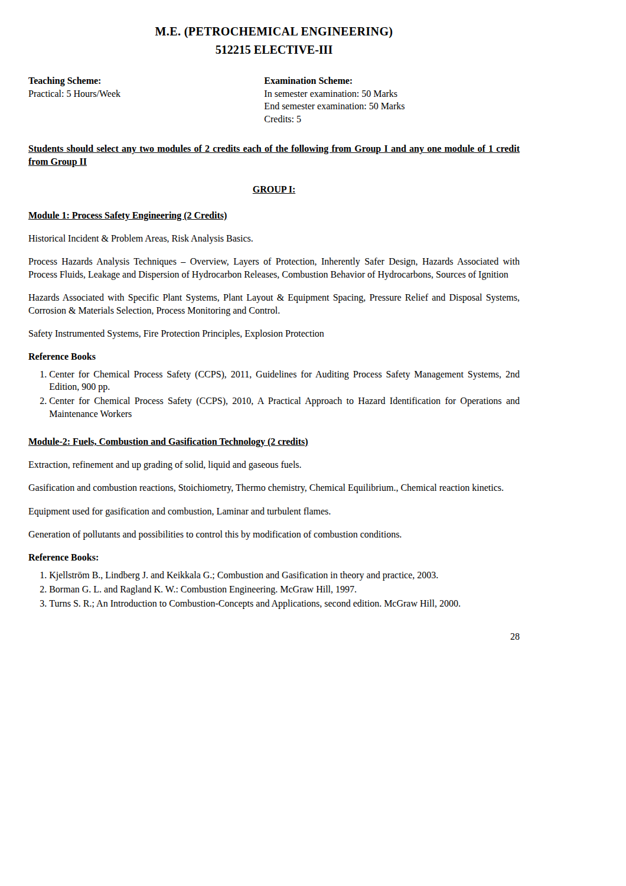M.E. (PETROCHEMICAL ENGINEERING)
512215 ELECTIVE-III
| Teaching Scheme: Practical: 5 Hours/Week | Examination Scheme: In semester examination: 50 Marks End semester examination: 50 Marks Credits: 5 |
Students should select any two modules of 2 credits each of the following from Group I and any one module of 1 credit from Group II
GROUP I:
Module 1: Process Safety Engineering (2 Credits)
Historical Incident & Problem Areas, Risk Analysis Basics.
Process Hazards Analysis Techniques – Overview, Layers of Protection, Inherently Safer Design, Hazards Associated with Process Fluids, Leakage and Dispersion of Hydrocarbon Releases, Combustion Behavior of Hydrocarbons, Sources of Ignition
Hazards Associated with Specific Plant Systems, Plant Layout & Equipment Spacing, Pressure Relief and Disposal Systems, Corrosion & Materials Selection, Process Monitoring and Control.
Safety Instrumented Systems, Fire Protection Principles, Explosion Protection
Reference Books
Center for Chemical Process Safety (CCPS), 2011, Guidelines for Auditing Process Safety Management Systems, 2nd Edition, 900 pp.
Center for Chemical Process Safety (CCPS), 2010, A Practical Approach to Hazard Identification for Operations and Maintenance Workers
Module-2: Fuels, Combustion and Gasification Technology (2 credits)
Extraction, refinement and up grading of solid, liquid and gaseous fuels.
Gasification and combustion reactions, Stoichiometry, Thermo chemistry, Chemical Equilibrium., Chemical reaction kinetics.
Equipment used for gasification and combustion, Laminar and turbulent flames.
Generation of pollutants and possibilities to control this by modification of combustion conditions.
Reference Books:
Kjellström B., Lindberg J. and Keikkala G.; Combustion and Gasification in theory and practice, 2003.
Borman G. L. and Ragland K. W.: Combustion Engineering. McGraw Hill, 1997.
Turns S. R.; An Introduction to Combustion-Concepts and Applications, second edition. McGraw Hill, 2000.
28